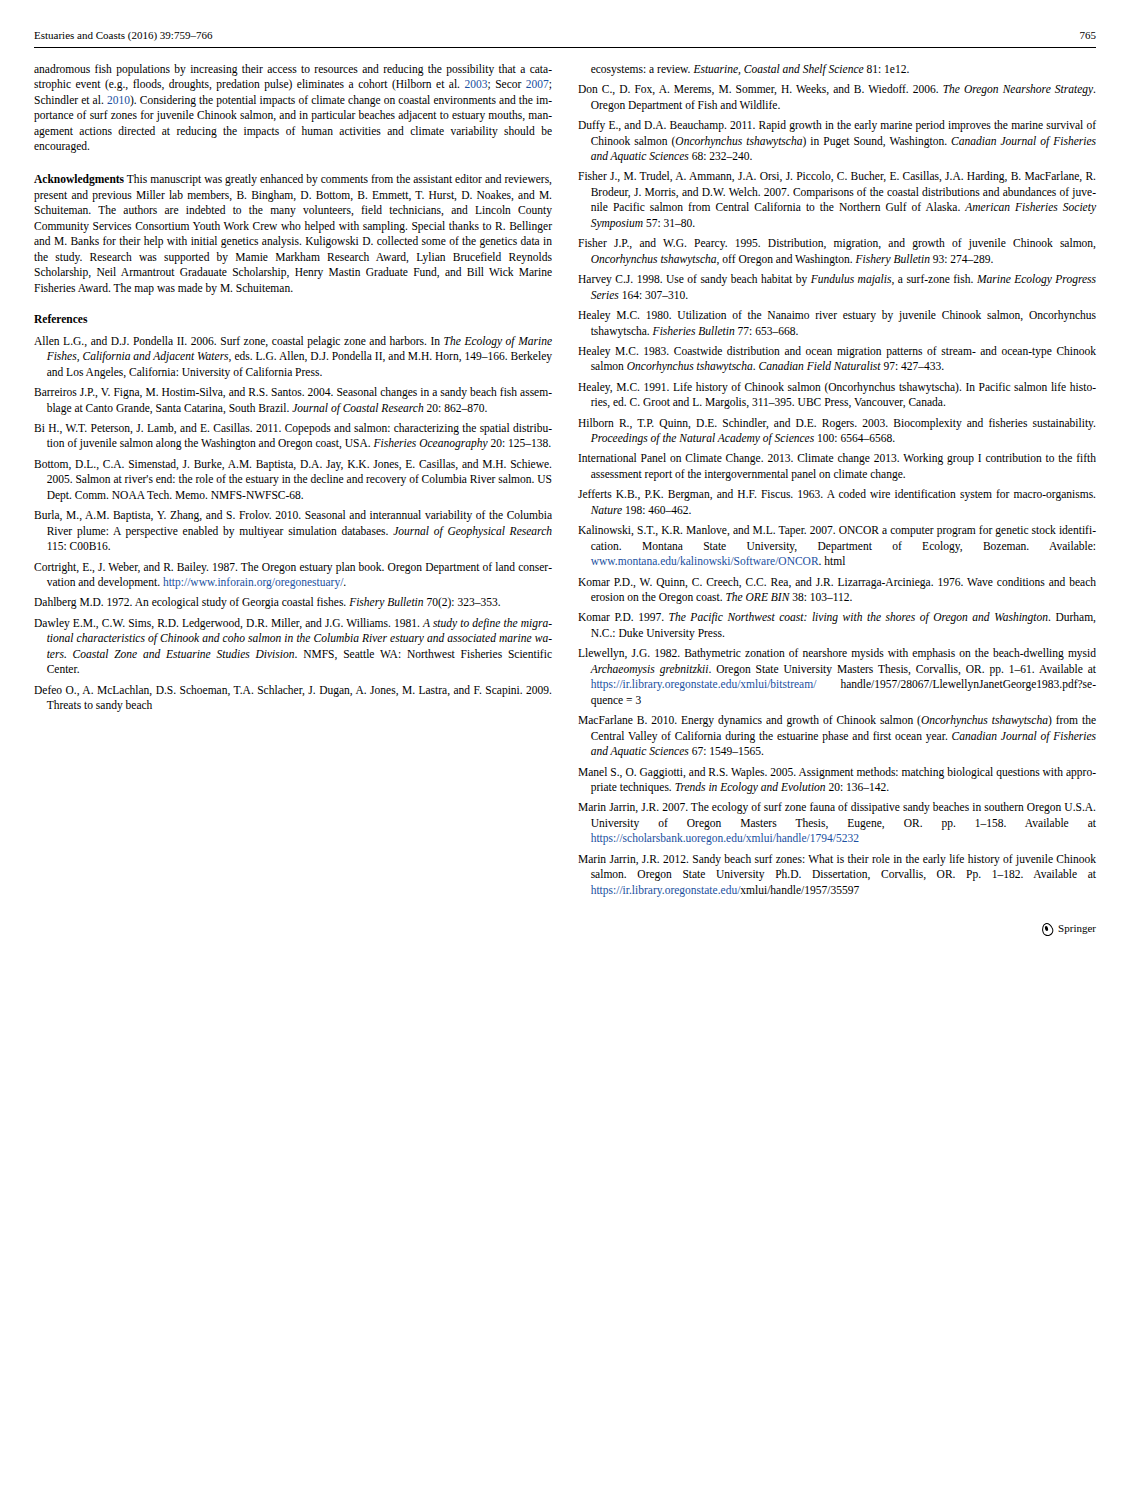Estuaries and Coasts (2016) 39:759–766 765
anadromous fish populations by increasing their access to resources and reducing the possibility that a catastrophic event (e.g., floods, droughts, predation pulse) eliminates a cohort (Hilborn et al. 2003; Secor 2007; Schindler et al. 2010). Considering the potential impacts of climate change on coastal environments and the importance of surf zones for juvenile Chinook salmon, and in particular beaches adjacent to estuary mouths, management actions directed at reducing the impacts of human activities and climate variability should be encouraged.
Acknowledgments This manuscript was greatly enhanced by comments from the assistant editor and reviewers, present and previous Miller lab members, B. Bingham, D. Bottom, B. Emmett, T. Hurst, D. Noakes, and M. Schuiteman. The authors are indebted to the many volunteers, field technicians, and Lincoln County Community Services Consortium Youth Work Crew who helped with sampling. Special thanks to R. Bellinger and M. Banks for their help with initial genetics analysis. Kuligowski D. collected some of the genetics data in the study. Research was supported by Mamie Markham Research Award, Lylian Brucefield Reynolds Scholarship, Neil Armantrout Gradauate Scholarship, Henry Mastin Graduate Fund, and Bill Wick Marine Fisheries Award. The map was made by M. Schuiteman.
References
Allen L.G., and D.J. Pondella II. 2006. Surf zone, coastal pelagic zone and harbors. In The Ecology of Marine Fishes, California and Adjacent Waters, eds. L.G. Allen, D.J. Pondella II, and M.H. Horn, 149–166. Berkeley and Los Angeles, California: University of California Press.
Barreiros J.P., V. Figna, M. Hostim-Silva, and R.S. Santos. 2004. Seasonal changes in a sandy beach fish assemblage at Canto Grande, Santa Catarina, South Brazil. Journal of Coastal Research 20: 862–870.
Bi H., W.T. Peterson, J. Lamb, and E. Casillas. 2011. Copepods and salmon: characterizing the spatial distribution of juvenile salmon along the Washington and Oregon coast, USA. Fisheries Oceanography 20: 125–138.
Bottom, D.L., C.A. Simenstad, J. Burke, A.M. Baptista, D.A. Jay, K.K. Jones, E. Casillas, and M.H. Schiewe. 2005. Salmon at river's end: the role of the estuary in the decline and recovery of Columbia River salmon. US Dept. Comm. NOAA Tech. Memo. NMFS-NWFSC-68.
Burla, M., A.M. Baptista, Y. Zhang, and S. Frolov. 2010. Seasonal and interannual variability of the Columbia River plume: A perspective enabled by multiyear simulation databases. Journal of Geophysical Research 115: C00B16.
Cortright, E., J. Weber, and R. Bailey. 1987. The Oregon estuary plan book. Oregon Department of land conservation and development. http://www.inforain.org/oregonestuary/.
Dahlberg M.D. 1972. An ecological study of Georgia coastal fishes. Fishery Bulletin 70(2): 323–353.
Dawley E.M., C.W. Sims, R.D. Ledgerwood, D.R. Miller, and J.G. Williams. 1981. A study to define the migrational characteristics of Chinook and coho salmon in the Columbia River estuary and associated marine waters. Coastal Zone and Estuarine Studies Division. NMFS, Seattle WA: Northwest Fisheries Scientific Center.
Defeo O., A. McLachlan, D.S. Schoeman, T.A. Schlacher, J. Dugan, A. Jones, M. Lastra, and F. Scapini. 2009. Threats to sandy beach
ecosystems: a review. Estuarine, Coastal and Shelf Science 81: 1e12.
Don C., D. Fox, A. Merems, M. Sommer, H. Weeks, and B. Wiedoff. 2006. The Oregon Nearshore Strategy. Oregon Department of Fish and Wildlife.
Duffy E., and D.A. Beauchamp. 2011. Rapid growth in the early marine period improves the marine survival of Chinook salmon (Oncorhynchus tshawytscha) in Puget Sound, Washington. Canadian Journal of Fisheries and Aquatic Sciences 68: 232–240.
Fisher J., M. Trudel, A. Ammann, J.A. Orsi, J. Piccolo, C. Bucher, E. Casillas, J.A. Harding, B. MacFarlane, R. Brodeur, J. Morris, and D.W. Welch. 2007. Comparisons of the coastal distributions and abundances of juvenile Pacific salmon from Central California to the Northern Gulf of Alaska. American Fisheries Society Symposium 57: 31–80.
Fisher J.P., and W.G. Pearcy. 1995. Distribution, migration, and growth of juvenile Chinook salmon, Oncorhynchus tshawytscha, off Oregon and Washington. Fishery Bulletin 93: 274–289.
Harvey C.J. 1998. Use of sandy beach habitat by Fundulus majalis, a surf-zone fish. Marine Ecology Progress Series 164: 307–310.
Healey M.C. 1980. Utilization of the Nanaimo river estuary by juvenile Chinook salmon, Oncorhynchus tshawytscha. Fisheries Bulletin 77: 653–668.
Healey M.C. 1983. Coastwide distribution and ocean migration patterns of stream- and ocean-type Chinook salmon Oncorhynchus tshawytscha. Canadian Field Naturalist 97: 427–433.
Healey, M.C. 1991. Life history of Chinook salmon (Oncorhynchus tshawytscha). In Pacific salmon life histories, ed. C. Groot and L. Margolis, 311–395. UBC Press, Vancouver, Canada.
Hilborn R., T.P. Quinn, D.E. Schindler, and D.E. Rogers. 2003. Biocomplexity and fisheries sustainability. Proceedings of the Natural Academy of Sciences 100: 6564–6568.
International Panel on Climate Change. 2013. Climate change 2013. Working group I contribution to the fifth assessment report of the intergovernmental panel on climate change.
Jefferts K.B., P.K. Bergman, and H.F. Fiscus. 1963. A coded wire identification system for macro-organisms. Nature 198: 460–462.
Kalinowski, S.T., K.R. Manlove, and M.L. Taper. 2007. ONCOR a computer program for genetic stock identification. Montana State University, Department of Ecology, Bozeman. Available: www.montana.edu/kalinowski/Software/ONCOR. html
Komar P.D., W. Quinn, C. Creech, C.C. Rea, and J.R. Lizarraga-Arciniega. 1976. Wave conditions and beach erosion on the Oregon coast. The ORE BIN 38: 103–112.
Komar P.D. 1997. The Pacific Northwest coast: living with the shores of Oregon and Washington. Durham, N.C.: Duke University Press.
Llewellyn, J.G. 1982. Bathymetric zonation of nearshore mysids with emphasis on the beach-dwelling mysid Archaeomysis grebnitzkii. Oregon State University Masters Thesis, Corvallis, OR. pp. 1–61. Available at https://ir.library.oregonstate.edu/xmlui/bitstream/ handle/1957/28067/LlewellynJanetGeorge1983.pdf?sequence = 3
MacFarlane B. 2010. Energy dynamics and growth of Chinook salmon (Oncorhynchus tshawytscha) from the Central Valley of California during the estuarine phase and first ocean year. Canadian Journal of Fisheries and Aquatic Sciences 67: 1549–1565.
Manel S., O. Gaggiotti, and R.S. Waples. 2005. Assignment methods: matching biological questions with appropriate techniques. Trends in Ecology and Evolution 20: 136–142.
Marin Jarrin, J.R. 2007. The ecology of surf zone fauna of dissipative sandy beaches in southern Oregon U.S.A. University of Oregon Masters Thesis, Eugene, OR. pp. 1–158. Available at https://scholarsbank.uoregon.edu/xmlui/handle/1794/5232
Marin Jarrin, J.R. 2012. Sandy beach surf zones: What is their role in the early life history of juvenile Chinook salmon. Oregon State University Ph.D. Dissertation, Corvallis, OR. Pp. 1–182. Available at https://ir.library.oregonstate.edu/xmlui/handle/1957/35597
Springer